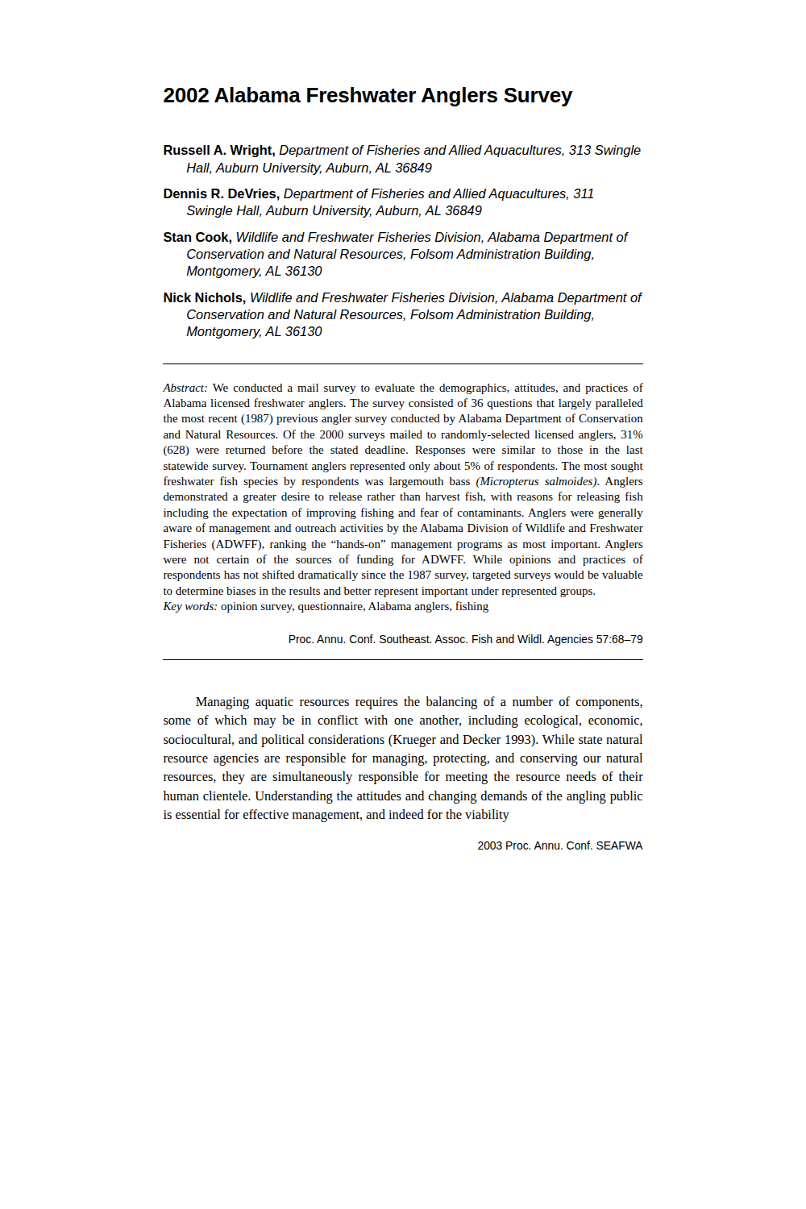2002 Alabama Freshwater Anglers Survey
Russell A. Wright, Department of Fisheries and Allied Aquacultures, 313 Swingle Hall, Auburn University, Auburn, AL 36849
Dennis R. DeVries, Department of Fisheries and Allied Aquacultures, 311 Swingle Hall, Auburn University, Auburn, AL 36849
Stan Cook, Wildlife and Freshwater Fisheries Division, Alabama Department of Conservation and Natural Resources, Folsom Administration Building, Montgomery, AL 36130
Nick Nichols, Wildlife and Freshwater Fisheries Division, Alabama Department of Conservation and Natural Resources, Folsom Administration Building, Montgomery, AL 36130
Abstract: We conducted a mail survey to evaluate the demographics, attitudes, and practices of Alabama licensed freshwater anglers. The survey consisted of 36 questions that largely paralleled the most recent (1987) previous angler survey conducted by Alabama Department of Conservation and Natural Resources. Of the 2000 surveys mailed to randomly-selected licensed anglers, 31% (628) were returned before the stated deadline. Responses were similar to those in the last statewide survey. Tournament anglers represented only about 5% of respondents. The most sought freshwater fish species by respondents was largemouth bass (Micropterus salmoides). Anglers demonstrated a greater desire to release rather than harvest fish, with reasons for releasing fish including the expectation of improving fishing and fear of contaminants. Anglers were generally aware of management and outreach activities by the Alabama Division of Wildlife and Freshwater Fisheries (ADWFF), ranking the “hands-on” management programs as most important. Anglers were not certain of the sources of funding for ADWFF. While opinions and practices of respondents has not shifted dramatically since the 1987 survey, targeted surveys would be valuable to determine biases in the results and better represent important under represented groups.
Key words: opinion survey, questionnaire, Alabama anglers, fishing
Proc. Annu. Conf. Southeast. Assoc. Fish and Wildl. Agencies 57:68–79
Managing aquatic resources requires the balancing of a number of components, some of which may be in conflict with one another, including ecological, economic, sociocultural, and political considerations (Krueger and Decker 1993). While state natural resource agencies are responsible for managing, protecting, and conserving our natural resources, they are simultaneously responsible for meeting the resource needs of their human clientele. Understanding the attitudes and changing demands of the angling public is essential for effective management, and indeed for the viability
2003 Proc. Annu. Conf. SEAFWA